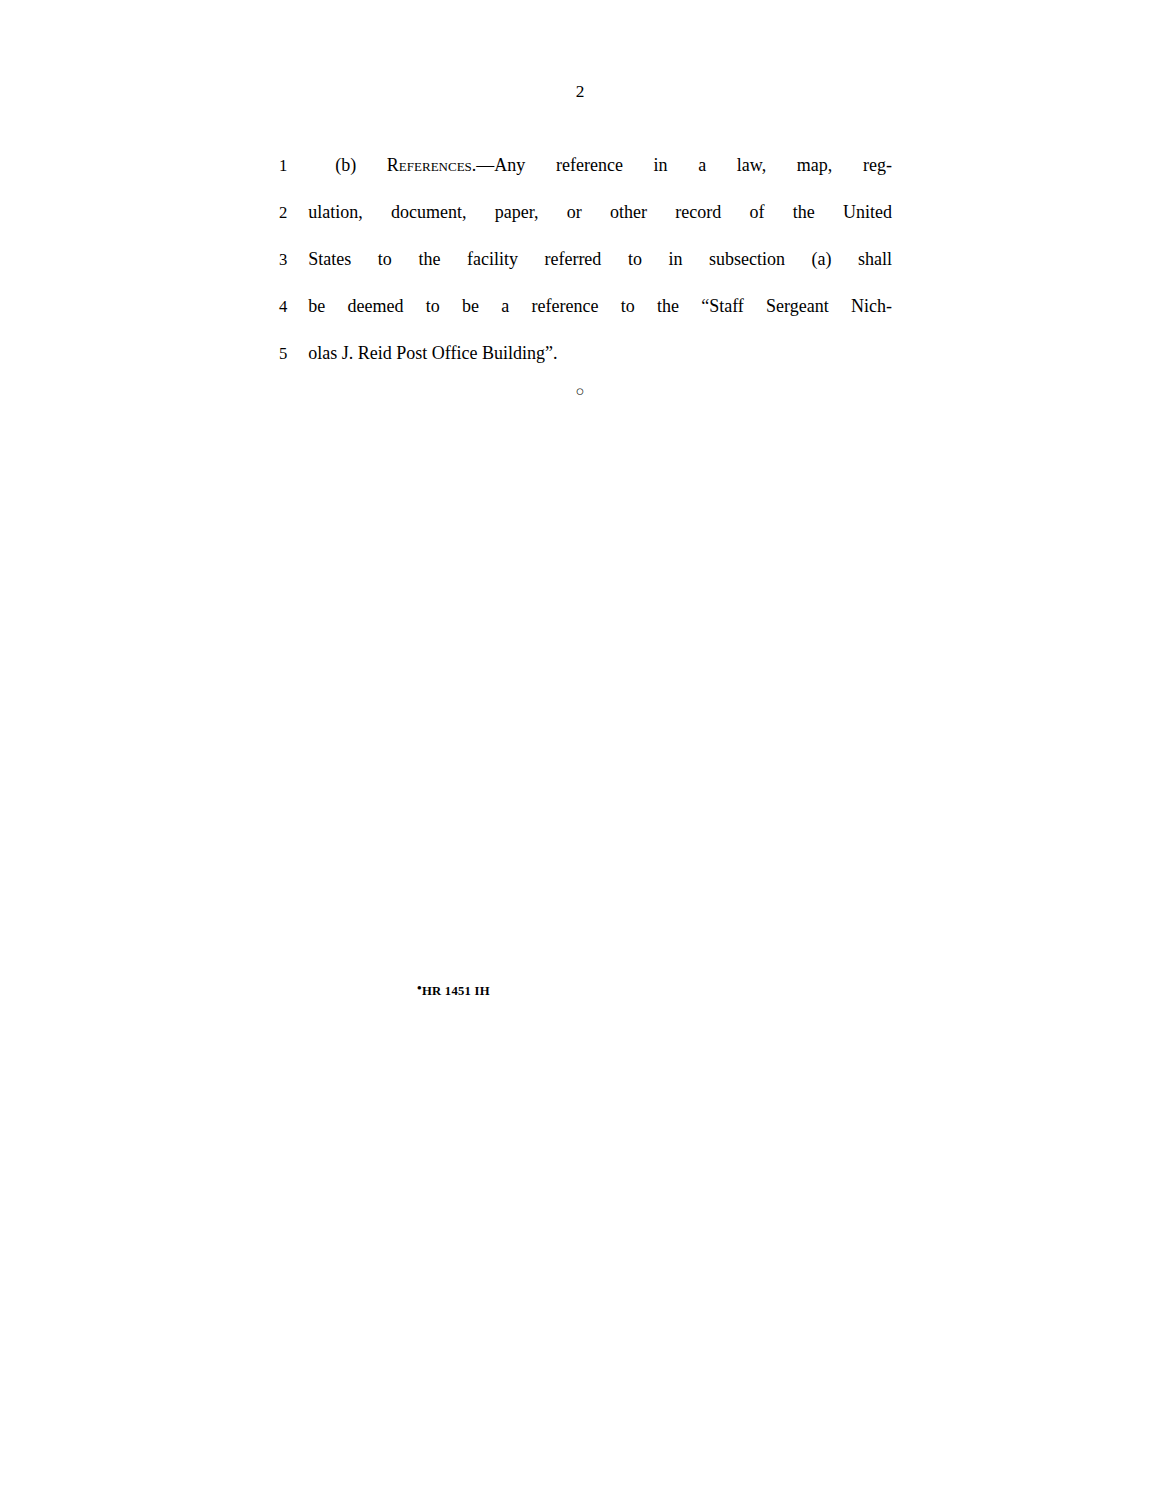2
1
(b) References.—Any reference in a law, map, reg-
2
ulation, document, paper, or other record of the United
3
States to the facility referred to in subsection (a) shall
4
be deemed to be a reference to the “Staff Sergeant Nich-
5
olas J. Reid Post Office Building”.
○
•HR 1451 IH